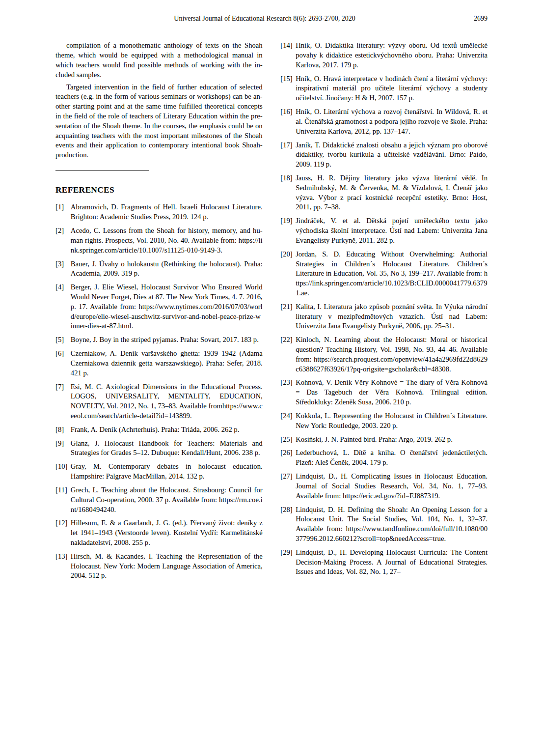Universal Journal of Educational Research 8(6): 2693-2700, 2020 2699
compilation of a monothematic anthology of texts on the Shoah theme, which would be equipped with a methodological manual in which teachers would find possible methods of working with the included samples.
Targeted intervention in the field of further education of selected teachers (e.g. in the form of various seminars or workshops) can be another starting point and at the same time fulfilled theoretical concepts in the field of the role of teachers of Literary Education within the presentation of the Shoah theme. In the courses, the emphasis could be on acquainting teachers with the most important milestones of the Shoah events and their application to contemporary intentional book Shoah-production.
REFERENCES
[1] Abramovich, D. Fragments of Hell. Israeli Holocaust Literature. Brighton: Academic Studies Press, 2019. 124 p.
[2] Acedo, C. Lessons from the Shoah for history, memory, and human rights. Prospects, Vol. 2010, No. 40. Available from: https://link.springer.com/article/10.1007/s11125-010-9149-3.
[3] Bauer, J. Úvahy o holokaustu (Rethinking the holocaust). Praha: Academia, 2009. 319 p.
[4] Berger, J. Elie Wiesel, Holocaust Survivor Who Ensured World Would Never Forget, Dies at 87. The New York Times, 4. 7. 2016, p. 17. Available from: https://www.nytimes.com/2016/07/03/world/europe/elie-wiesel-auschwitz-survivor-and-nobel-peace-prize-winner-dies-at-87.html.
[5] Boyne, J. Boy in the striped pyjamas. Praha: Sovart, 2017. 183 p.
[6] Czerniakow, A. Deník varšavského ghetta: 1939–1942 (Adama Czerniakowa dziennik getta warszawskiego). Praha: Sefer, 2018. 421 p.
[7] Esi, M. C. Axiological Dimensions in the Educational Process. LOGOS, UNIVERSALITY, MENTALITY, EDUCATION, NOVELTY, Vol. 2012, No. 1, 73–83. Available fromhttps://www.ceeol.com/search/article-detail?id=143899.
[8] Frank, A. Deník (Achrterhuis). Praha: Triáda, 2006. 262 p.
[9] Glanz, J. Holocaust Handbook for Teachers: Materials and Strategies for Grades 5–12. Dubuque: Kendall/Hunt, 2006. 238 p.
[10] Gray, M. Contemporary debates in holocaust education. Hampshire: Palgrave MacMillan, 2014. 132 p.
[11] Grech, L. Teaching about the Holocaust. Strasbourg: Council for Cultural Co-operation, 2000. 37 p. Available from: https://rm.coe.int/1680494240.
[12] Hillesum, E. & a Gaarlandt, J. G. (ed.). Přervaný život: deníky z let 1941–1943 (Verstoorde leven). Kostelní Vydří: Karmelitánské nakladatelství, 2008. 255 p.
[13] Hirsch, M. & Kacandes, I. Teaching the Representation of the Holocaust. New York: Modern Language Association of America, 2004. 512 p.
[14] Hník, O. Didaktika literatury: výzvy oboru. Od textů umělecké povahy k didaktice estetickvýchovného oboru. Praha: Univerzita Karlova, 2017. 179 p.
[15] Hník, O. Hravá interpretace v hodinách čtení a literární výchovy: inspirativní materiál pro učitele literární výchovy a studenty učitelství. Jinočany: H & H, 2007. 157 p.
[16] Hník, O. Literární výchova a rozvoj čtenářství. In Wildová, R. et al. Čtenářská gramotnost a podpora jejího rozvoje ve škole. Praha: Univerzita Karlova, 2012, pp. 137–147.
[17] Janík, T. Didaktické znalosti obsahu a jejich význam pro oborové didaktiky, tvorbu kurikula a učitelské vzdělávání. Brno: Paido, 2009. 119 p.
[18] Jauss, H. R. Dějiny literatury jako výzva literární vědě. In Sedmihubský, M. & Červenka, M. & Vízdalová, I. Čtenář jako výzva. Výbor z prací kostnické recepční estetiky. Brno: Host, 2011, pp. 7–38.
[19] Jindráček, V. et al. Dětská pojetí uměleckého textu jako východiska školní interpretace. Ústí nad Labem: Univerzita Jana Evangelisty Purkyně, 2011. 282 p.
[20] Jordan, S. D. Educating Without Overwhelming: Authorial Strategies in Children´s Holocaust Literature. Children´s Literature in Education, Vol. 35, No 3, 199–217. Available from: https://link.springer.com/article/10.1023/B:CLID.0000041779.63791.ae.
[21] Kalita, I. Literatura jako způsob poznání světa. In Výuka národní literatury v mezipředmětových vztazích. Ústí nad Labem: Univerzita Jana Evangelisty Purkyně, 2006, pp. 25–31.
[22] Kinloch, N. Learning about the Holocaust: Moral or historical question? Teaching History, Vol. 1998, No. 93, 44–46. Available from: https://search.proquest.com/openview/41a4a2969fd22d8629c6388627f63926/1?pq-origsite=gscholar&cbl=48308.
[23] Kohnová, V. Deník Věry Kohnové = The diary of Věra Kohnová = Das Tagebuch der Věra Kohnová. Trilingual edition. Středokluky: Zdeněk Susa, 2006. 210 p.
[24] Kokkola, L. Representing the Holocaust in Children´s Literature. New York: Routledge, 2003. 220 p.
[25] Kosiński, J. N. Painted bird. Praha: Argo, 2019. 262 p.
[26] Lederbuchová, L. Dítě a kniha. O čtenářství jedenáctiletých. Plzeň: Aleš Čeněk, 2004. 179 p.
[27] Lindquist, D., H. Complicating Issues in Holocaust Education. Journal of Social Studies Research, Vol. 34, No. 1, 77–93. Available from: https://eric.ed.gov/?id=EJ887319.
[28] Lindquist, D. H. Defining the Shoah: An Opening Lesson for a Holocaust Unit. The Social Studies, Vol. 104, No. 1, 32–37. Available from: https://www.tandfonline.com/doi/full/10.1080/00377996.2012.660212?scroll=top&needAccess=true.
[29] Lindquist, D., H. Developing Holocaust Curricula: The Content Decision-Making Process. A Journal of Educational Strategies. Issues and Ideas, Vol. 82, No. 1, 27–